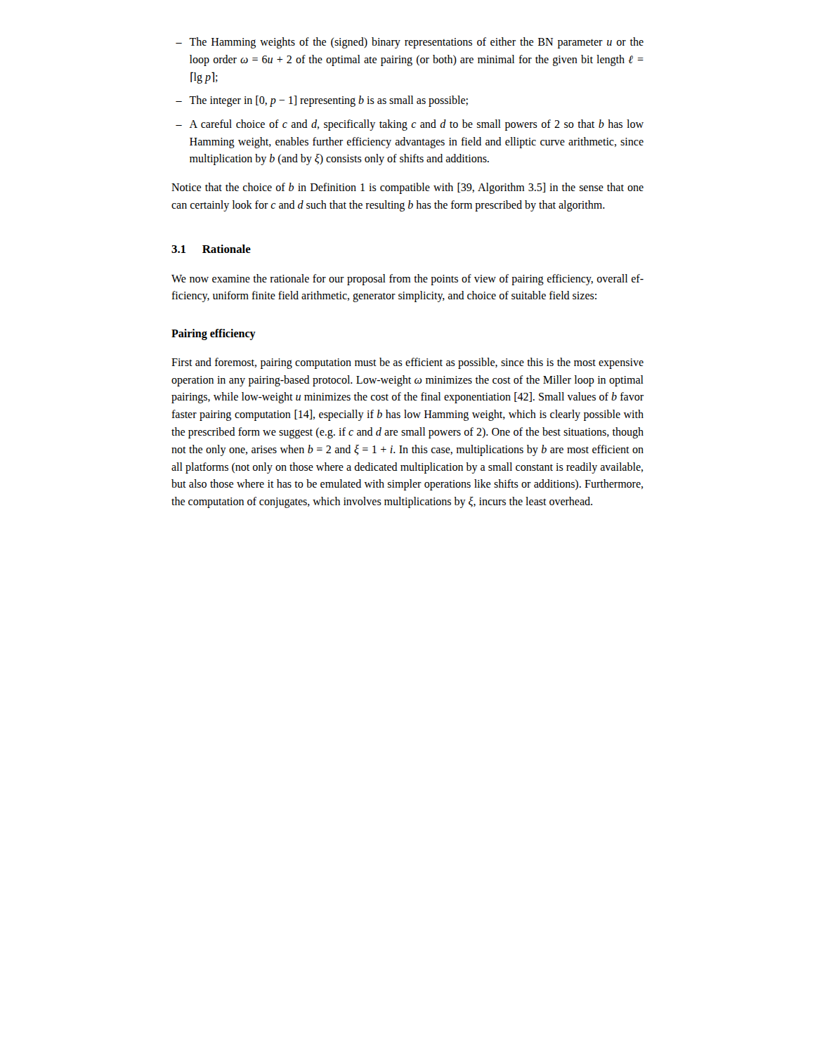The Hamming weights of the (signed) binary representations of either the BN parameter u or the loop order ω = 6u + 2 of the optimal ate pairing (or both) are minimal for the given bit length ℓ = ⌈lg p⌉;
The integer in [0, p − 1] representing b is as small as possible;
A careful choice of c and d, specifically taking c and d to be small powers of 2 so that b has low Hamming weight, enables further efficiency advantages in field and elliptic curve arithmetic, since multiplication by b (and by ξ) consists only of shifts and additions.
Notice that the choice of b in Definition 1 is compatible with [39, Algorithm 3.5] in the sense that one can certainly look for c and d such that the resulting b has the form prescribed by that algorithm.
3.1 Rationale
We now examine the rationale for our proposal from the points of view of pairing efficiency, overall efficiency, uniform finite field arithmetic, generator simplicity, and choice of suitable field sizes:
Pairing efficiency
First and foremost, pairing computation must be as efficient as possible, since this is the most expensive operation in any pairing-based protocol. Low-weight ω minimizes the cost of the Miller loop in optimal pairings, while low-weight u minimizes the cost of the final exponentiation [42]. Small values of b favor faster pairing computation [14], especially if b has low Hamming weight, which is clearly possible with the prescribed form we suggest (e.g. if c and d are small powers of 2). One of the best situations, though not the only one, arises when b = 2 and ξ = 1 + i. In this case, multiplications by b are most efficient on all platforms (not only on those where a dedicated multiplication by a small constant is readily available, but also those where it has to be emulated with simpler operations like shifts or additions). Furthermore, the computation of conjugates, which involves multiplications by ξ, incurs the least overhead.